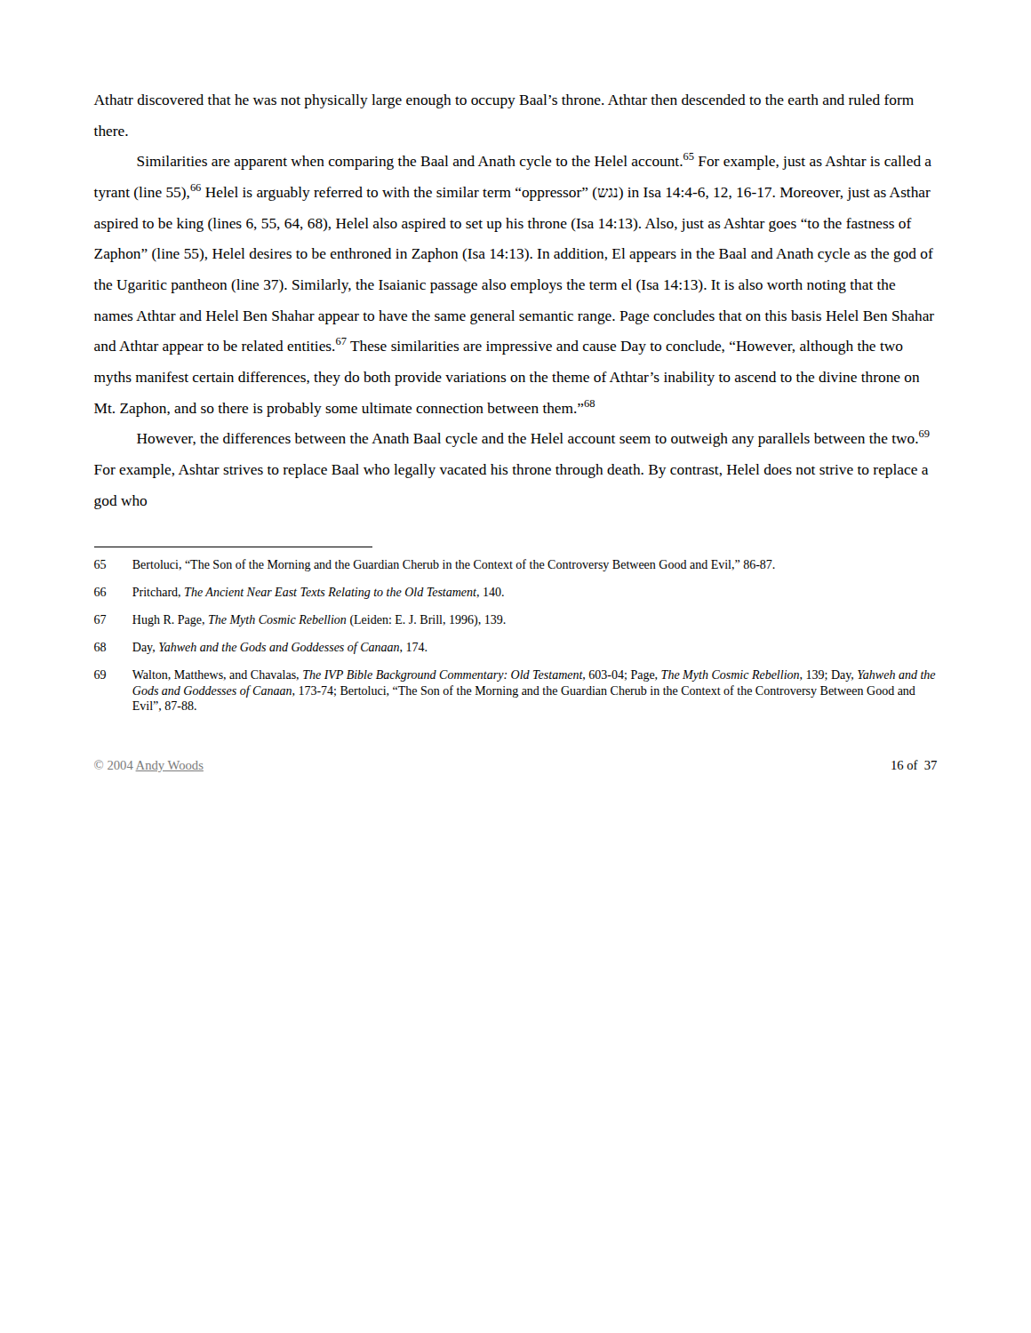Athatr discovered that he was not physically large enough to occupy Baal’s throne. Athtar then descended to the earth and ruled form there.
Similarities are apparent when comparing the Baal and Anath cycle to the Helel account.65 For example, just as Ashtar is called a tyrant (line 55),66 Helel is arguably referred to with the similar term “oppressor” (נגש) in Isa 14:4-6, 12, 16-17. Moreover, just as Asthar aspired to be king (lines 6, 55, 64, 68), Helel also aspired to set up his throne (Isa 14:13). Also, just as Ashtar goes “to the fastness of Zaphon” (line 55), Helel desires to be enthroned in Zaphon (Isa 14:13). In addition, El appears in the Baal and Anath cycle as the god of the Ugaritic pantheon (line 37). Similarly, the Isaianic passage also employs the term el (Isa 14:13). It is also worth noting that the names Athtar and Helel Ben Shahar appear to have the same general semantic range. Page concludes that on this basis Helel Ben Shahar and Athtar appear to be related entities.67 These similarities are impressive and cause Day to conclude, “However, although the two myths manifest certain differences, they do both provide variations on the theme of Athtar’s inability to ascend to the divine throne on Mt. Zaphon, and so there is probably some ultimate connection between them.”68
However, the differences between the Anath Baal cycle and the Helel account seem to outweigh any parallels between the two.69 For example, Ashtar strives to replace Baal who legally vacated his throne through death. By contrast, Helel does not strive to replace a god who
65 Bertoluci, “The Son of the Morning and the Guardian Cherub in the Context of the Controversy Between Good and Evil,” 86-87.
66 Pritchard, The Ancient Near East Texts Relating to the Old Testament, 140.
67 Hugh R. Page, The Myth Cosmic Rebellion (Leiden: E. J. Brill, 1996), 139.
68 Day, Yahweh and the Gods and Goddesses of Canaan, 174.
69 Walton, Matthews, and Chavalas, The IVP Bible Background Commentary: Old Testament, 603-04; Page, The Myth Cosmic Rebellion, 139; Day, Yahweh and the Gods and Goddesses of Canaan, 173-74; Bertoluci, “The Son of the Morning and the Guardian Cherub in the Context of the Controversy Between Good and Evil”, 87-88.
© 2004 Andy Woods
16 of 37